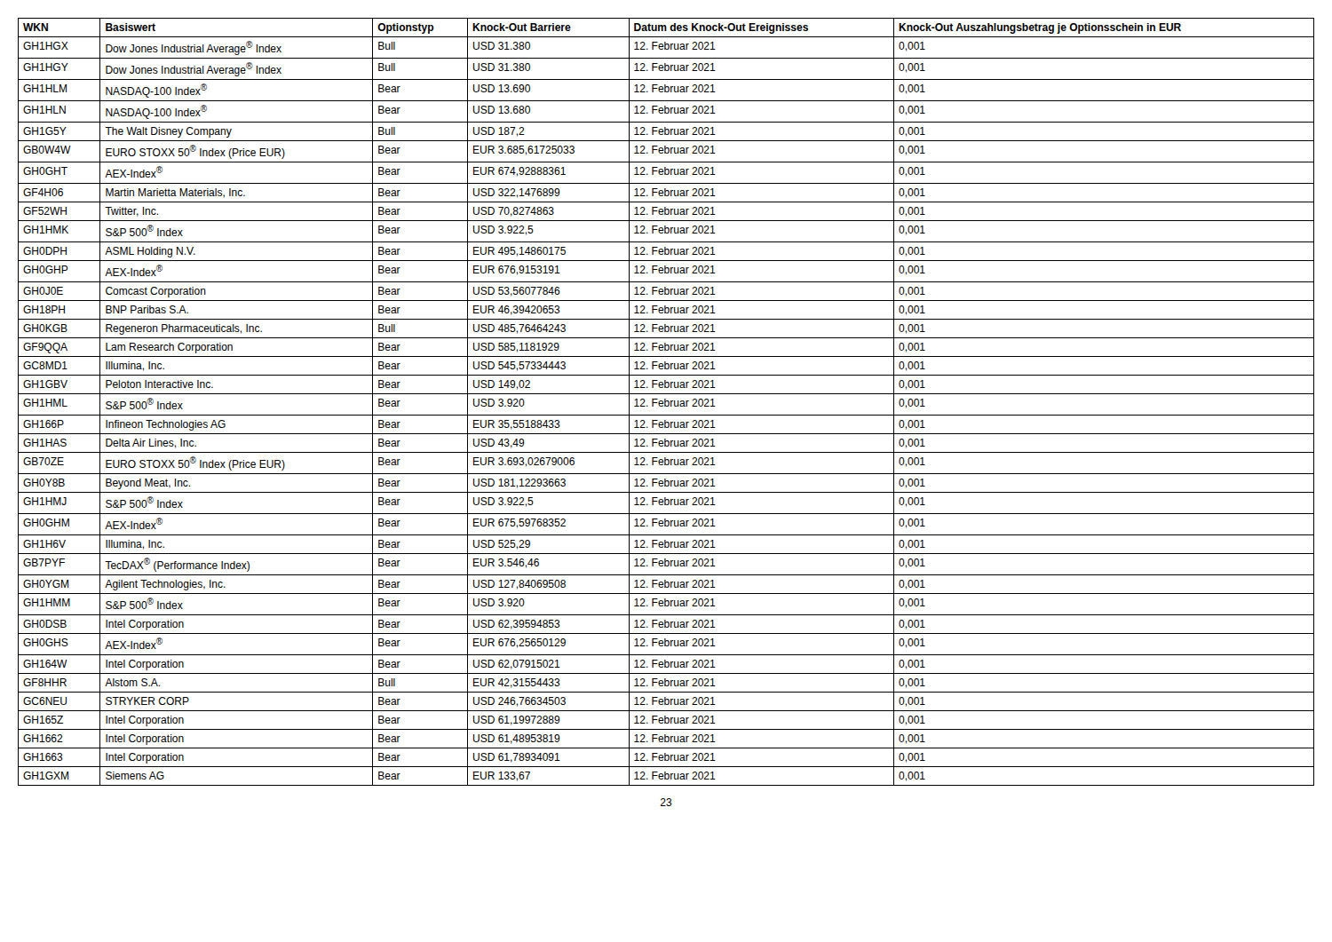| WKN | Basiswert | Optionstyp | Knock-Out Barriere | Datum des Knock-Out Ereignisses | Knock-Out Auszahlungsbetrag je Optionsschein in EUR |
| --- | --- | --- | --- | --- | --- |
| GH1HGX | Dow Jones Industrial Average ® Index | Bull | USD 31.380 | 12. Februar 2021 | 0,001 |
| GH1HGY | Dow Jones Industrial Average ® Index | Bull | USD 31.380 | 12. Februar 2021 | 0,001 |
| GH1HLM | NASDAQ-100 Index ® | Bear | USD 13.690 | 12. Februar 2021 | 0,001 |
| GH1HLN | NASDAQ-100 Index ® | Bear | USD 13.680 | 12. Februar 2021 | 0,001 |
| GH1G5Y | The Walt Disney Company | Bull | USD 187,2 | 12. Februar 2021 | 0,001 |
| GB0W4W | EURO STOXX 50 ® Index (Price EUR) | Bear | EUR 3.685,61725033 | 12. Februar 2021 | 0,001 |
| GH0GHT | AEX-Index ® | Bear | EUR 674,92888361 | 12. Februar 2021 | 0,001 |
| GF4H06 | Martin Marietta Materials, Inc. | Bear | USD 322,1476899 | 12. Februar 2021 | 0,001 |
| GF52WH | Twitter, Inc. | Bear | USD 70,8274863 | 12. Februar 2021 | 0,001 |
| GH1HMK | S&P 500 ® Index | Bear | USD 3.922,5 | 12. Februar 2021 | 0,001 |
| GH0DPH | ASML Holding N.V. | Bear | EUR 495,14860175 | 12. Februar 2021 | 0,001 |
| GH0GHP | AEX-Index ® | Bear | EUR 676,9153191 | 12. Februar 2021 | 0,001 |
| GH0J0E | Comcast Corporation | Bear | USD 53,56077846 | 12. Februar 2021 | 0,001 |
| GH18PH | BNP Paribas S.A. | Bear | EUR 46,39420653 | 12. Februar 2021 | 0,001 |
| GH0KGB | Regeneron Pharmaceuticals, Inc. | Bull | USD 485,76464243 | 12. Februar 2021 | 0,001 |
| GF9QQA | Lam Research Corporation | Bear | USD 585,1181929 | 12. Februar 2021 | 0,001 |
| GC8MD1 | Illumina, Inc. | Bear | USD 545,57334443 | 12. Februar 2021 | 0,001 |
| GH1GBV | Peloton Interactive Inc. | Bear | USD 149,02 | 12. Februar 2021 | 0,001 |
| GH1HML | S&P 500 ® Index | Bear | USD 3.920 | 12. Februar 2021 | 0,001 |
| GH166P | Infineon Technologies AG | Bear | EUR 35,55188433 | 12. Februar 2021 | 0,001 |
| GH1HAS | Delta Air Lines, Inc. | Bear | USD 43,49 | 12. Februar 2021 | 0,001 |
| GB70ZE | EURO STOXX 50 ® Index (Price EUR) | Bear | EUR 3.693,02679006 | 12. Februar 2021 | 0,001 |
| GH0Y8B | Beyond Meat, Inc. | Bear | USD 181,12293663 | 12. Februar 2021 | 0,001 |
| GH1HMJ | S&P 500 ® Index | Bear | USD 3.922,5 | 12. Februar 2021 | 0,001 |
| GH0GHM | AEX-Index ® | Bear | EUR 675,59768352 | 12. Februar 2021 | 0,001 |
| GH1H6V | Illumina, Inc. | Bear | USD 525,29 | 12. Februar 2021 | 0,001 |
| GB7PYF | TecDAX ® (Performance Index) | Bear | EUR 3.546,46 | 12. Februar 2021 | 0,001 |
| GH0YGM | Agilent Technologies, Inc. | Bear | USD 127,84069508 | 12. Februar 2021 | 0,001 |
| GH1HMM | S&P 500 ® Index | Bear | USD 3.920 | 12. Februar 2021 | 0,001 |
| GH0DSB | Intel Corporation | Bear | USD 62,39594853 | 12. Februar 2021 | 0,001 |
| GH0GHS | AEX-Index ® | Bear | EUR 676,25650129 | 12. Februar 2021 | 0,001 |
| GH164W | Intel Corporation | Bear | USD 62,07915021 | 12. Februar 2021 | 0,001 |
| GF8HHR | Alstom S.A. | Bull | EUR 42,31554433 | 12. Februar 2021 | 0,001 |
| GC6NEU | STRYKER CORP | Bear | USD 246,76634503 | 12. Februar 2021 | 0,001 |
| GH165Z | Intel Corporation | Bear | USD 61,19972889 | 12. Februar 2021 | 0,001 |
| GH1662 | Intel Corporation | Bear | USD 61,48953819 | 12. Februar 2021 | 0,001 |
| GH1663 | Intel Corporation | Bear | USD 61,78934091 | 12. Februar 2021 | 0,001 |
| GH1GXM | Siemens AG | Bear | EUR 133,67 | 12. Februar 2021 | 0,001 |
23